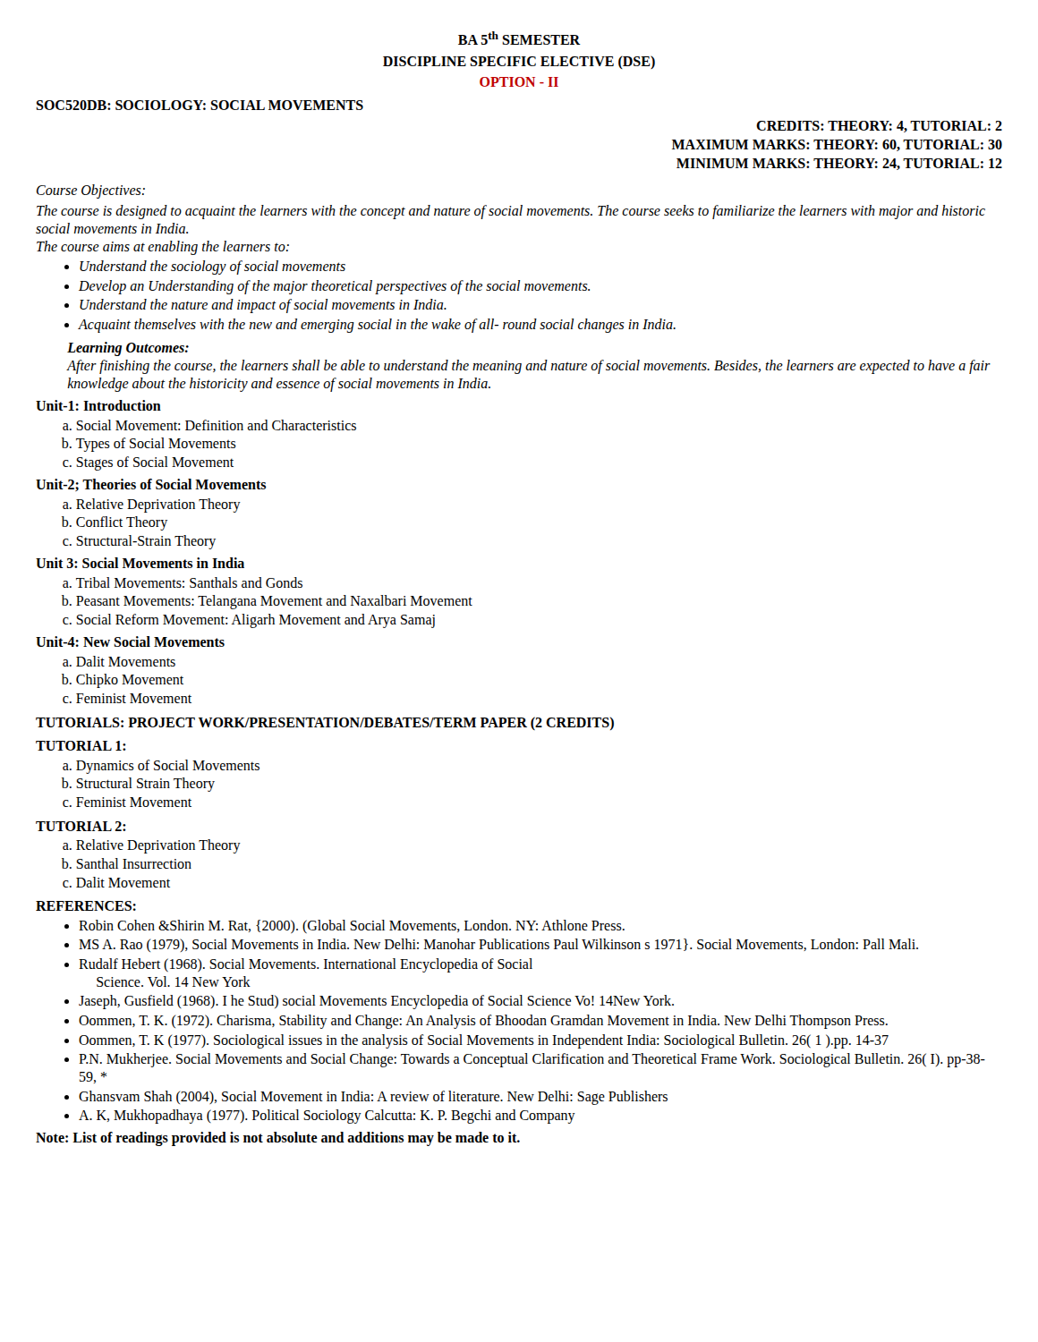BA 5th SEMESTER
DISCIPLINE SPECIFIC ELECTIVE (DSE)
OPTION - II
SOC520DB: SOCIOLOGY: SOCIAL MOVEMENTS
CREDITS: THEORY: 4, TUTORIAL: 2
MAXIMUM MARKS: THEORY: 60, TUTORIAL: 30
MINIMUM MARKS: THEORY: 24, TUTORIAL: 12
Course Objectives:
The course is designed to acquaint the learners with the concept and nature of social movements. The course seeks to familiarize the learners with major and historic social movements in India.
The course aims at enabling the learners to:
Understand the sociology of social movements
Develop an Understanding of the major theoretical perspectives of the social movements.
Understand the nature and impact of social movements in India.
Acquaint themselves with the new and emerging social in the wake of all- round social changes in India.
Learning Outcomes:
After finishing the course, the learners shall be able to understand the meaning and nature of social movements. Besides, the learners are expected to have a fair knowledge about the historicity and essence of social movements in India.
Unit-1: Introduction
Social Movement: Definition and Characteristics
Types of Social Movements
Stages of Social Movement
Unit-2; Theories of Social Movements
Relative Deprivation Theory
Conflict Theory
Structural-Strain Theory
Unit 3: Social Movements in India
Tribal Movements: Santhals and Gonds
Peasant Movements: Telangana Movement and Naxalbari Movement
Social Reform Movement: Aligarh Movement and Arya Samaj
Unit-4: New Social Movements
Dalit Movements
Chipko Movement
Feminist Movement
TUTORIALS: PROJECT WORK/PRESENTATION/DEBATES/TERM PAPER (2 CREDITS)
TUTORIAL 1:
Dynamics of Social Movements
Structural Strain Theory
Feminist Movement
TUTORIAL 2:
Relative Deprivation Theory
Santhal Insurrection
Dalit Movement
REFERENCES:
Robin Cohen &Shirin M. Rat, {2000). (Global Social Movements, London. NY: Athlone Press.
MS A. Rao (1979), Social Movements in India. New Delhi: Manohar Publications Paul Wilkinson s 1971}. Social Movements, London: Pall Mali.
Rudalf Hebert (1968). Social Movements. International Encyclopedia of Social
Science. Vol. 14 New York
Jaseph, Gusfield (1968). I he Stud) social Movements Encyclopedia of Social Science Vo! 14New York.
Oommen, T. K. (1972). Charisma, Stability and Change: An Analysis of Bhoodan Gramdan Movement in India. New Delhi Thompson Press.
Oommen, T. K (1977). Sociological issues in the analysis of Social Movements in Independent India: Sociological Bulletin. 26( 1 ).pp. 14-37
P.N. Mukherjee. Social Movements and Social Change: Towards a Conceptual Clarification and Theoretical Frame Work. Sociological Bulletin. 26( I). pp-38-59, *
Ghansvam Shah (2004), Social Movement in India: A review of literature. New Delhi: Sage Publishers
A. K, Mukhopadhaya (1977). Political Sociology Calcutta: K. P. Begchi and Company
Note: List of readings provided is not absolute and additions may be made to it.